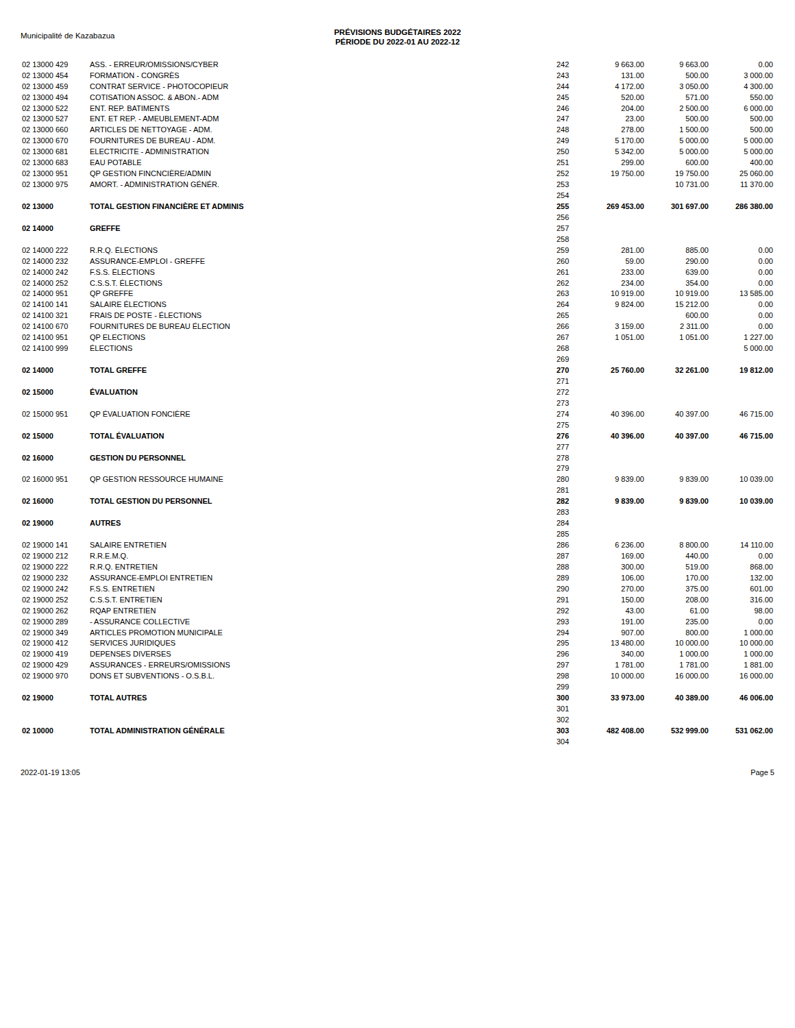Municipalité de Kazabazua
PRÉVISIONS BUDGÉTAIRES 2022
PÉRIODE DU 2022-01 AU 2022-12
| 02 13000 429 | ASS. - ERREUR/OMISSIONS/CYBER | 242 | 9 663.00 | 9 663.00 | 0.00 |
| 02 13000 454 | FORMATION - CONGRÈS | 243 | 131.00 | 500.00 | 3 000.00 |
| 02 13000 459 | CONTRAT SERVICE - PHOTOCOPIEUR | 244 | 4 172.00 | 3 050.00 | 4 300.00 |
| 02 13000 494 | COTISATION ASSOC. & ABON.- ADM | 245 | 520.00 | 571.00 | 550.00 |
| 02 13000 522 | ENT. REP. BATIMENTS | 246 | 204.00 | 2 500.00 | 6 000.00 |
| 02 13000 527 | ENT. ET REP. - AMEUBLEMENT-ADM | 247 | 23.00 | 500.00 | 500.00 |
| 02 13000 660 | ARTICLES DE NETTOYAGE - ADM. | 248 | 278.00 | 1 500.00 | 500.00 |
| 02 13000 670 | FOURNITURES DE BUREAU - ADM. | 249 | 5 170.00 | 5 000.00 | 5 000.00 |
| 02 13000 681 | ELECTRICITE - ADMINISTRATION | 250 | 5 342.00 | 5 000.00 | 5 000.00 |
| 02 13000 683 | EAU POTABLE | 251 | 299.00 | 600.00 | 400.00 |
| 02 13000 951 | QP GESTION FINCNCIÈRE/ADMIN | 252 | 19 750.00 | 19 750.00 | 25 060.00 |
| 02 13000 975 | AMORT. - ADMINISTRATION GÉNÉR. | 253 | | 10 731.00 | 11 370.00 |
| | | 254 | | | |
| 02 13000 | TOTAL GESTION FINANCIÈRE ET ADMINIS | 255 | 269 453.00 | 301 697.00 | 286 380.00 |
| | | 256 | | | |
| 02 14000 | GREFFE | 257 | | | |
| | | 258 | | | |
| 02 14000 222 | R.R.Q. ÉLECTIONS | 259 | 281.00 | 885.00 | 0.00 |
| 02 14000 232 | ASSURANCE-EMPLOI - GREFFE | 260 | 59.00 | 290.00 | 0.00 |
| 02 14000 242 | F.S.S. ÉLECTIONS | 261 | 233.00 | 639.00 | 0.00 |
| 02 14000 252 | C.S.S.T. ÉLECTIONS | 262 | 234.00 | 354.00 | 0.00 |
| 02 14000 951 | QP GREFFE | 263 | 10 919.00 | 10 919.00 | 13 585.00 |
| 02 14100 141 | SALAIRE ÉLECTIONS | 264 | 9 824.00 | 15 212.00 | 0.00 |
| 02 14100 321 | FRAIS DE POSTE - ÉLECTIONS | 265 | | 600.00 | 0.00 |
| 02 14100 670 | FOURNITURES DE BUREAU ÉLECTION | 266 | 3 159.00 | 2 311.00 | 0.00 |
| 02 14100 951 | QP ELECTIONS | 267 | 1 051.00 | 1 051.00 | 1 227.00 |
| 02 14100 999 | ÉLECTIONS | 268 | | | 5 000.00 |
| | | 269 | | | |
| 02 14000 | TOTAL GREFFE | 270 | 25 760.00 | 32 261.00 | 19 812.00 |
| | | 271 | | | |
| 02 15000 | ÉVALUATION | 272 | | | |
| | | 273 | | | |
| 02 15000 951 | QP ÉVALUATION FONCIÈRE | 274 | 40 396.00 | 40 397.00 | 46 715.00 |
| | | 275 | | | |
| 02 15000 | TOTAL ÉVALUATION | 276 | 40 396.00 | 40 397.00 | 46 715.00 |
| | | 277 | | | |
| 02 16000 | GESTION DU PERSONNEL | 278 | | | |
| | | 279 | | | |
| 02 16000 951 | QP GESTION RESSOURCE HUMAINE | 280 | 9 839.00 | 9 839.00 | 10 039.00 |
| | | 281 | | | |
| 02 16000 | TOTAL GESTION DU PERSONNEL | 282 | 9 839.00 | 9 839.00 | 10 039.00 |
| | | 283 | | | |
| 02 19000 | AUTRES | 284 | | | |
| | | 285 | | | |
| 02 19000 141 | SALAIRE ENTRETIEN | 286 | 6 236.00 | 8 800.00 | 14 110.00 |
| 02 19000 212 | R.R.E.M.Q. | 287 | 169.00 | 440.00 | 0.00 |
| 02 19000 222 | R.R.Q. ENTRETIEN | 288 | 300.00 | 519.00 | 868.00 |
| 02 19000 232 | ASSURANCE-EMPLOI ENTRETIEN | 289 | 106.00 | 170.00 | 132.00 |
| 02 19000 242 | F.S.S. ENTRETIEN | 290 | 270.00 | 375.00 | 601.00 |
| 02 19000 252 | C.S.S.T. ENTRETIEN | 291 | 150.00 | 208.00 | 316.00 |
| 02 19000 262 | RQAP ENTRETIEN | 292 | 43.00 | 61.00 | 98.00 |
| 02 19000 289 | - ASSURANCE COLLECTIVE | 293 | 191.00 | 235.00 | 0.00 |
| 02 19000 349 | ARTICLES PROMOTION MUNICIPALE | 294 | 907.00 | 800.00 | 1 000.00 |
| 02 19000 412 | SERVICES JURIDIQUES | 295 | 13 480.00 | 10 000.00 | 10 000.00 |
| 02 19000 419 | DEPENSES DIVERSES | 296 | 340.00 | 1 000.00 | 1 000.00 |
| 02 19000 429 | ASSURANCES - ERREURS/OMISSIONS | 297 | 1 781.00 | 1 781.00 | 1 881.00 |
| 02 19000 970 | DONS ET SUBVENTIONS - O.S.B.L. | 298 | 10 000.00 | 16 000.00 | 16 000.00 |
| | | 299 | | | |
| 02 19000 | TOTAL AUTRES | 300 | 33 973.00 | 40 389.00 | 46 006.00 |
| | | 301 | | | |
| | | 302 | | | |
| 02 10000 | TOTAL ADMINISTRATION GÉNÉRALE | 303 | 482 408.00 | 532 999.00 | 531 062.00 |
| | | 304 | | | |
2022-01-19 13:05
Page 5